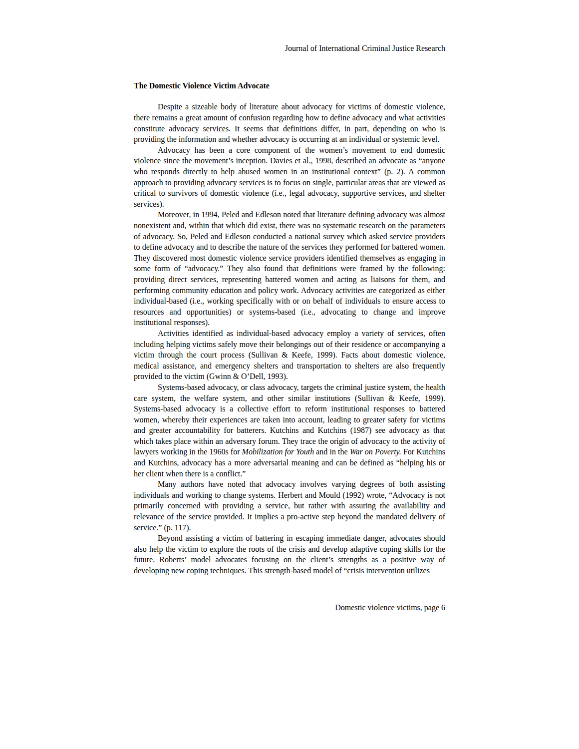Journal of International Criminal Justice Research
The Domestic Violence Victim Advocate
Despite a sizeable body of literature about advocacy for victims of domestic violence, there remains a great amount of confusion regarding how to define advocacy and what activities constitute advocacy services. It seems that definitions differ, in part, depending on who is providing the information and whether advocacy is occurring at an individual or systemic level.
Advocacy has been a core component of the women’s movement to end domestic violence since the movement’s inception. Davies et al., 1998, described an advocate as “anyone who responds directly to help abused women in an institutional context” (p. 2). A common approach to providing advocacy services is to focus on single, particular areas that are viewed as critical to survivors of domestic violence (i.e., legal advocacy, supportive services, and shelter services).
Moreover, in 1994, Peled and Edleson noted that literature defining advocacy was almost nonexistent and, within that which did exist, there was no systematic research on the parameters of advocacy. So, Peled and Edleson conducted a national survey which asked service providers to define advocacy and to describe the nature of the services they performed for battered women. They discovered most domestic violence service providers identified themselves as engaging in some form of “advocacy.” They also found that definitions were framed by the following: providing direct services, representing battered women and acting as liaisons for them, and performing community education and policy work. Advocacy activities are categorized as either individual-based (i.e., working specifically with or on behalf of individuals to ensure access to resources and opportunities) or systems-based (i.e., advocating to change and improve institutional responses).
Activities identified as individual-based advocacy employ a variety of services, often including helping victims safely move their belongings out of their residence or accompanying a victim through the court process (Sullivan & Keefe, 1999). Facts about domestic violence, medical assistance, and emergency shelters and transportation to shelters are also frequently provided to the victim (Gwinn & O’Dell, 1993).
Systems-based advocacy, or class advocacy, targets the criminal justice system, the health care system, the welfare system, and other similar institutions (Sullivan & Keefe, 1999). Systems-based advocacy is a collective effort to reform institutional responses to battered women, whereby their experiences are taken into account, leading to greater safety for victims and greater accountability for batterers. Kutchins and Kutchins (1987) see advocacy as that which takes place within an adversary forum. They trace the origin of advocacy to the activity of lawyers working in the 1960s for Mobilization for Youth and in the War on Poverty. For Kutchins and Kutchins, advocacy has a more adversarial meaning and can be defined as “helping his or her client when there is a conflict.”
Many authors have noted that advocacy involves varying degrees of both assisting individuals and working to change systems. Herbert and Mould (1992) wrote, “Advocacy is not primarily concerned with providing a service, but rather with assuring the availability and relevance of the service provided. It implies a pro-active step beyond the mandated delivery of service.” (p. 117).
Beyond assisting a victim of battering in escaping immediate danger, advocates should also help the victim to explore the roots of the crisis and develop adaptive coping skills for the future. Roberts’ model advocates focusing on the client’s strengths as a positive way of developing new coping techniques. This strength-based model of “crisis intervention utilizes
Domestic violence victims, page 6